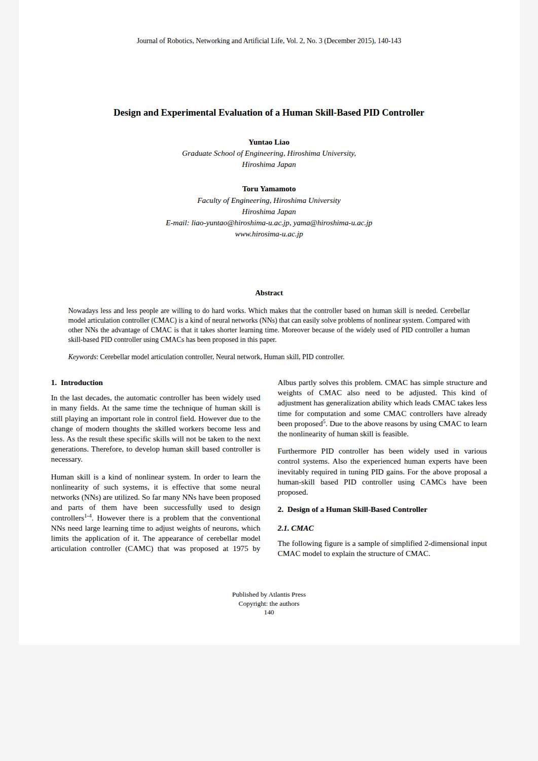Journal of Robotics, Networking and Artificial Life, Vol. 2, No. 3 (December 2015), 140-143
Design and Experimental Evaluation of a Human Skill-Based PID Controller
Yuntao Liao
Graduate School of Engineering, Hiroshima University,
Hiroshima Japan
Toru Yamamoto
Faculty of Engineering, Hiroshima University
Hiroshima Japan
E-mail: liao-yuntao@hiroshima-u.ac.jp, yama@hiroshima-u.ac.jp
www.hirosima-u.ac.jp
Abstract
Nowadays less and less people are willing to do hard works. Which makes that the controller based on human skill is needed. Cerebellar model articulation controller (CMAC) is a kind of neural networks (NNs) that can easily solve problems of nonlinear system. Compared with other NNs the advantage of CMAC is that it takes shorter learning time. Moreover because of the widely used of PID controller a human skill-based PID controller using CMACs has been proposed in this paper.
Keywords: Cerebellar model articulation controller, Neural network, Human skill, PID controller.
1. Introduction
In the last decades, the automatic controller has been widely used in many fields. At the same time the technique of human skill is still playing an important role in control field. However due to the change of modern thoughts the skilled workers become less and less. As the result these specific skills will not be taken to the next generations. Therefore, to develop human skill based controller is necessary.
Human skill is a kind of nonlinear system. In order to learn the nonlinearity of such systems, it is effective that some neural networks (NNs) are utilized. So far many NNs have been proposed and parts of them have been successfully used to design controllers1-4. However there is a problem that the conventional NNs need large learning time to adjust weights of neurons, which limits the application of it. The appearance of cerebellar model articulation controller (CAMC) that was proposed at 1975 by Albus partly solves this problem. CMAC has simple structure and weights of CMAC also need to be adjusted. This kind of adjustment has generalization ability which leads CMAC takes less time for computation and some CMAC controllers have already been proposed5. Due to the above reasons by using CMAC to learn the nonlinearity of human skill is feasible.
Furthermore PID controller has been widely used in various control systems. Also the experienced human experts have been inevitably required in tuning PID gains. For the above proposal a human-skill based PID controller using CAMCs have been proposed.
2. Design of a Human Skill-Based Controller
2.1. CMAC
The following figure is a sample of simplified 2-dimensional input CMAC model to explain the structure of CMAC.
Published by Atlantis Press
Copyright: the authors
140